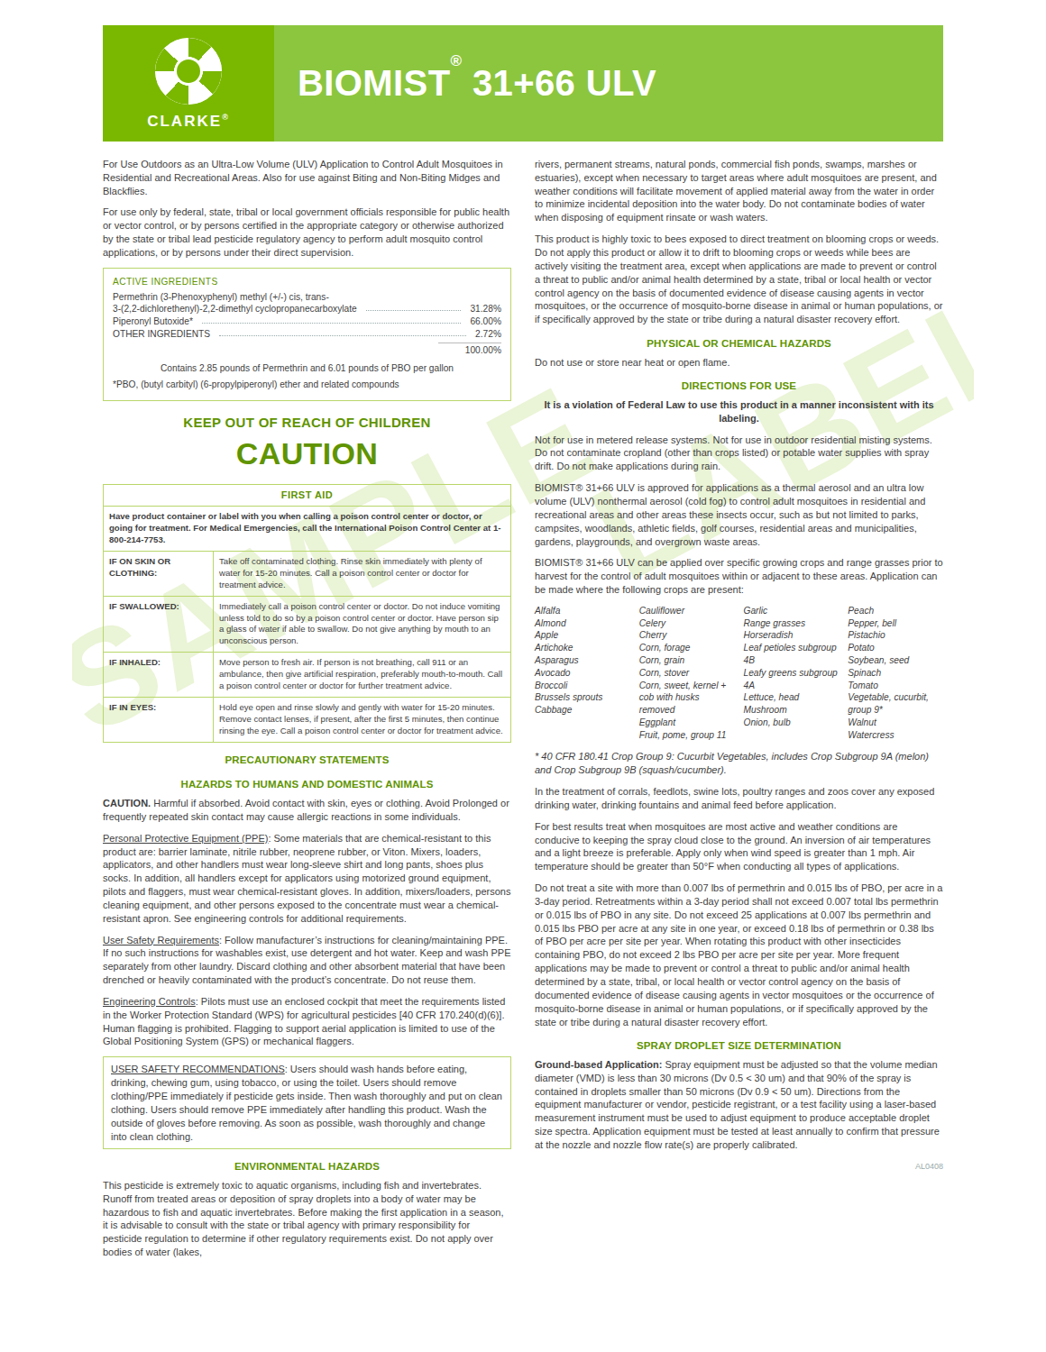SAMPLE LABEL
CLARKE®
BIOMIST® 31+66 ULV
For Use Outdoors as an Ultra-Low Volume (ULV) Application to Control Adult Mosquitoes in Residential and Recreational Areas. Also for use against Biting and Non-Biting Midges and Blackflies.
For use only by federal, state, tribal or local government officials responsible for public health or vector control, or by persons certified in the appropriate category or otherwise authorized by the state or tribal lead pesticide regulatory agency to perform adult mosquito control applications, or by persons under their direct supervision.
ACTIVE INGREDIENTS
Permethrin (3-Phenoxyphenyl) methyl (+/-) cis, trans-
3-(2,2-dichlorethenyl)-2,2-dimethyl cyclopropanecarboxylate 31.28%
Piperonyl Butoxide* 66.00%
OTHER INGREDIENTS 2.72%
100.00%
Contains 2.85 pounds of Permethrin and 6.01 pounds of PBO per gallon
*PBO, (butyl carbityl) (6-propylpiperonyl) ether and related compounds
KEEP OUT OF REACH OF CHILDREN
CAUTION
| FIRST AID |
| --- |
| Have product container or label with you when calling a poison control center or doctor, or going for treatment. For Medical Emergencies, call the International Poison Control Center at 1-800-214-7753. |
| IF ON SKIN OR CLOTHING: | Take off contaminated clothing. Rinse skin immediately with plenty of water for 15-20 minutes. Call a poison control center or doctor for treatment advice. |
| IF SWALLOWED: | Immediately call a poison control center or doctor. Do not induce vomiting unless told to do so by a poison control center or doctor. Have person sip a glass of water if able to swallow. Do not give anything by mouth to an unconscious person. |
| IF INHALED: | Move person to fresh air. If person is not breathing, call 911 or an ambulance, then give artificial respiration, preferably mouth-to-mouth. Call a poison control center or doctor for further treatment advice. |
| IF IN EYES: | Hold eye open and rinse slowly and gently with water for 15-20 minutes. Remove contact lenses, if present, after the first 5 minutes, then continue rinsing the eye. Call a poison control center or doctor for treatment advice. |
PRECAUTIONARY STATEMENTS
HAZARDS TO HUMANS AND DOMESTIC ANIMALS
CAUTION. Harmful if absorbed. Avoid contact with skin, eyes or clothing. Avoid Prolonged or frequently repeated skin contact may cause allergic reactions in some individuals.
Personal Protective Equipment (PPE): Some materials that are chemical-resistant to this product are: barrier laminate, nitrile rubber, neoprene rubber, or Viton. Mixers, loaders, applicators, and other handlers must wear long-sleeve shirt and long pants, shoes plus socks. In addition, all handlers except for applicators using motorized ground equipment, pilots and flaggers, must wear chemical-resistant gloves. In addition, mixers/loaders, persons cleaning equipment, and other persons exposed to the concentrate must wear a chemical-resistant apron. See engineering controls for additional requirements.
User Safety Requirements: Follow manufacturer’s instructions for cleaning/maintaining PPE. If no such instructions for washables exist, use detergent and hot water. Keep and wash PPE separately from other laundry. Discard clothing and other absorbent material that have been drenched or heavily contaminated with the product’s concentrate. Do not reuse them.
Engineering Controls: Pilots must use an enclosed cockpit that meet the requirements listed in the Worker Protection Standard (WPS) for agricultural pesticides [40 CFR 170.240(d)(6)]. Human flagging is prohibited. Flagging to support aerial application is limited to use of the Global Positioning System (GPS) or mechanical flaggers.
USER SAFETY RECOMMENDATIONS: Users should wash hands before eating, drinking, chewing gum, using tobacco, or using the toilet. Users should remove clothing/PPE immediately if pesticide gets inside. Then wash thoroughly and put on clean clothing. Users should remove PPE immediately after handling this product. Wash the outside of gloves before removing. As soon as possible, wash thoroughly and change into clean clothing.
ENVIRONMENTAL HAZARDS
This pesticide is extremely toxic to aquatic organisms, including fish and invertebrates. Runoff from treated areas or deposition of spray droplets into a body of water may be hazardous to fish and aquatic invertebrates. Before making the first application in a season, it is advisable to consult with the state or tribal agency with primary responsibility for pesticide regulation to determine if other regulatory requirements exist. Do not apply over bodies of water (lakes,
rivers, permanent streams, natural ponds, commercial fish ponds, swamps, marshes or estuaries), except when necessary to target areas where adult mosquitoes are present, and weather conditions will facilitate movement of applied material away from the water in order to minimize incidental deposition into the water body. Do not contaminate bodies of water when disposing of equipment rinsate or wash waters.
This product is highly toxic to bees exposed to direct treatment on blooming crops or weeds. Do not apply this product or allow it to drift to blooming crops or weeds while bees are actively visiting the treatment area, except when applications are made to prevent or control a threat to public and/or animal health determined by a state, tribal or local health or vector control agency on the basis of documented evidence of disease causing agents in vector mosquitoes, or the occurrence of mosquito-borne disease in animal or human populations, or if specifically approved by the state or tribe during a natural disaster recovery effort.
PHYSICAL OR CHEMICAL HAZARDS
Do not use or store near heat or open flame.
DIRECTIONS FOR USE
It is a violation of Federal Law to use this product in a manner inconsistent with its labeling.
Not for use in metered release systems. Not for use in outdoor residential misting systems. Do not contaminate cropland (other than crops listed) or potable water supplies with spray drift. Do not make applications during rain.
BIOMIST® 31+66 ULV is approved for applications as a thermal aerosol and an ultra low volume (ULV) nonthermal aerosol (cold fog) to control adult mosquitoes in residential and recreational areas and other areas these insects occur, such as but not limited to parks, campsites, woodlands, athletic fields, golf courses, residential areas and municipalities, gardens, playgrounds, and overgrown waste areas.
BIOMIST® 31+66 ULV can be applied over specific growing crops and range grasses prior to harvest for the control of adult mosquitoes within or adjacent to these areas. Application can be made where the following crops are present:
Alfalfa
Almond
Apple
Artichoke
Asparagus
Avocado
Broccoli
Brussels sprouts
Cabbage
Cauliflower
Celery
Cherry
Corn, forage
Corn, grain
Corn, stover
Corn, sweet, kernel + cob with husks removed
Eggplant
Fruit, pome, group 11
Garlic
Range grasses
Horseradish
Leaf petioles subgroup 4B
Leafy greens subgroup 4A
Lettuce, head
Mushroom
Onion, bulb
Peach
Pepper, bell
Pistachio
Potato
Soybean, seed
Spinach
Tomato
Vegetable, cucurbit, group 9*
Walnut
Watercress
* 40 CFR 180.41 Crop Group 9: Cucurbit Vegetables, includes Crop Subgroup 9A (melon) and Crop Subgroup 9B (squash/cucumber).
In the treatment of corrals, feedlots, swine lots, poultry ranges and zoos cover any exposed drinking water, drinking fountains and animal feed before application.
For best results treat when mosquitoes are most active and weather conditions are conducive to keeping the spray cloud close to the ground. An inversion of air temperatures and a light breeze is preferable. Apply only when wind speed is greater than 1 mph. Air temperature should be greater than 50°F when conducting all types of applications.
Do not treat a site with more than 0.007 lbs of permethrin and 0.015 lbs of PBO, per acre in a 3-day period. Retreatments within a 3-day period shall not exceed 0.007 total lbs permethrin or 0.015 lbs of PBO in any site. Do not exceed 25 applications at 0.007 lbs permethrin and 0.015 lbs PBO per acre at any site in one year, or exceed 0.18 lbs of permethrin or 0.38 lbs of PBO per acre per site per year. When rotating this product with other insecticides containing PBO, do not exceed 2 lbs PBO per acre per site per year. More frequent applications may be made to prevent or control a threat to public and/or animal health determined by a state, tribal, or local health or vector control agency on the basis of documented evidence of disease causing agents in vector mosquitoes or the occurrence of mosquito-borne disease in animal or human populations, or if specifically approved by the state or tribe during a natural disaster recovery effort.
SPRAY DROPLET SIZE DETERMINATION
Ground-based Application: Spray equipment must be adjusted so that the volume median diameter (VMD) is less than 30 microns (Dv 0.5 < 30 um) and that 90% of the spray is contained in droplets smaller than 50 microns (Dv 0.9 < 50 um). Directions from the equipment manufacturer or vendor, pesticide registrant, or a test facility using a laser-based measurement instrument must be used to adjust equipment to produce acceptable droplet size spectra. Application equipment must be tested at least annually to confirm that pressure at the nozzle and nozzle flow rate(s) are properly calibrated.
AL0408